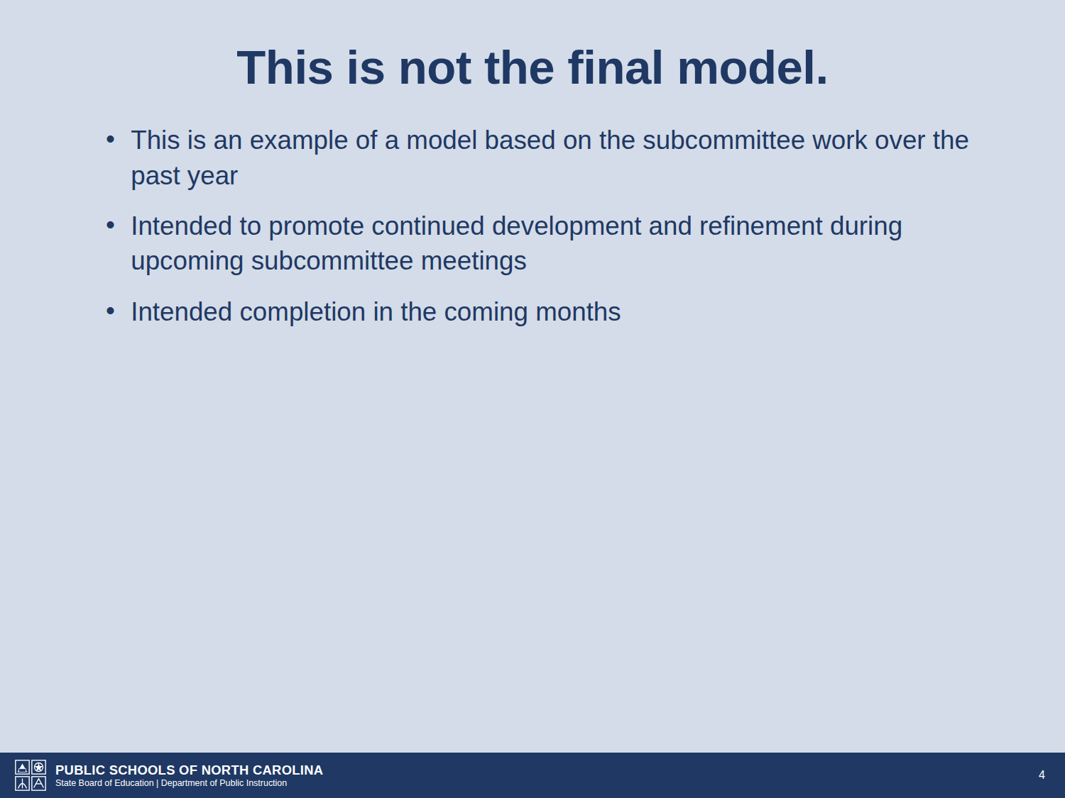This is not the final model.
This is an example of a model based on the subcommittee work over the past year
Intended to promote continued development and refinement during upcoming subcommittee meetings
Intended completion in the coming months
PUBLIC SCHOOLS OF NORTH CAROLINA
State Board of Education | Department of Public Instruction
4